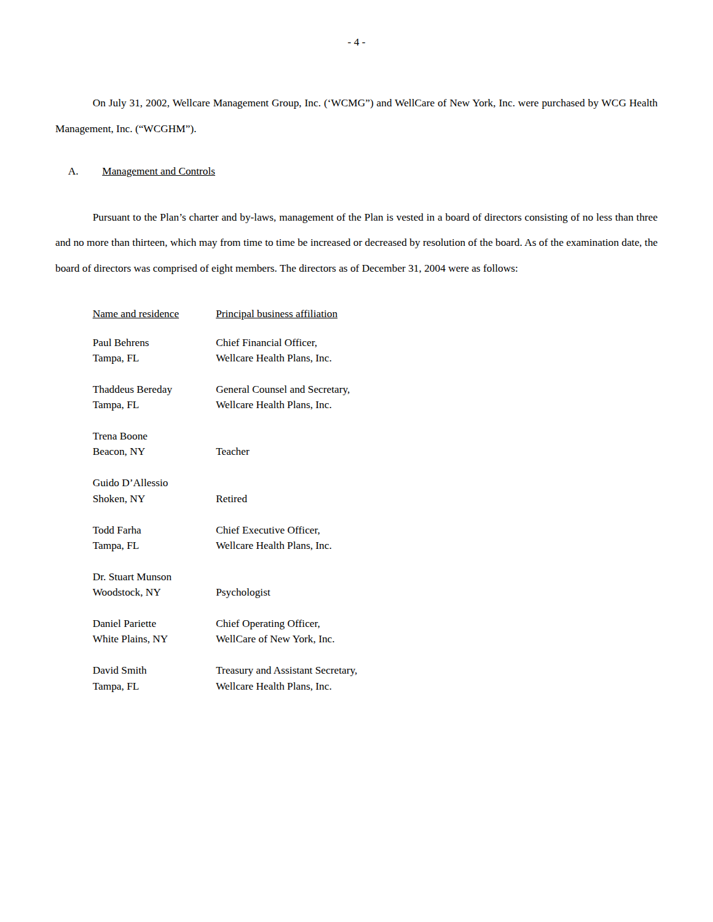- 4 -
On July 31, 2002, Wellcare Management Group, Inc. (‘WCMG”) and WellCare of New York, Inc. were purchased by WCG Health Management, Inc. (“WCGHM”).
A. Management and Controls
Pursuant to the Plan’s charter and by-laws, management of the Plan is vested in a board of directors consisting of no less than three and no more than thirteen, which may from time to time be increased or decreased by resolution of the board. As of the examination date, the board of directors was comprised of eight members. The directors as of December 31, 2004 were as follows:
| Name and residence | Principal business affiliation |
| --- | --- |
| Paul Behrens Tampa, FL | Chief Financial Officer, Wellcare Health Plans, Inc. |
| Thaddeus Bereday Tampa, FL | General Counsel and Secretary, Wellcare Health Plans, Inc. |
| Trena Boone Beacon, NY | Teacher |
| Guido D’Allessio Shoken, NY | Retired |
| Todd Farha Tampa, FL | Chief Executive Officer, Wellcare Health Plans, Inc. |
| Dr. Stuart Munson Woodstock, NY | Psychologist |
| Daniel Pariette White Plains, NY | Chief Operating Officer, WellCare of New York, Inc. |
| David Smith Tampa, FL | Treasury and Assistant Secretary, Wellcare Health Plans, Inc. |